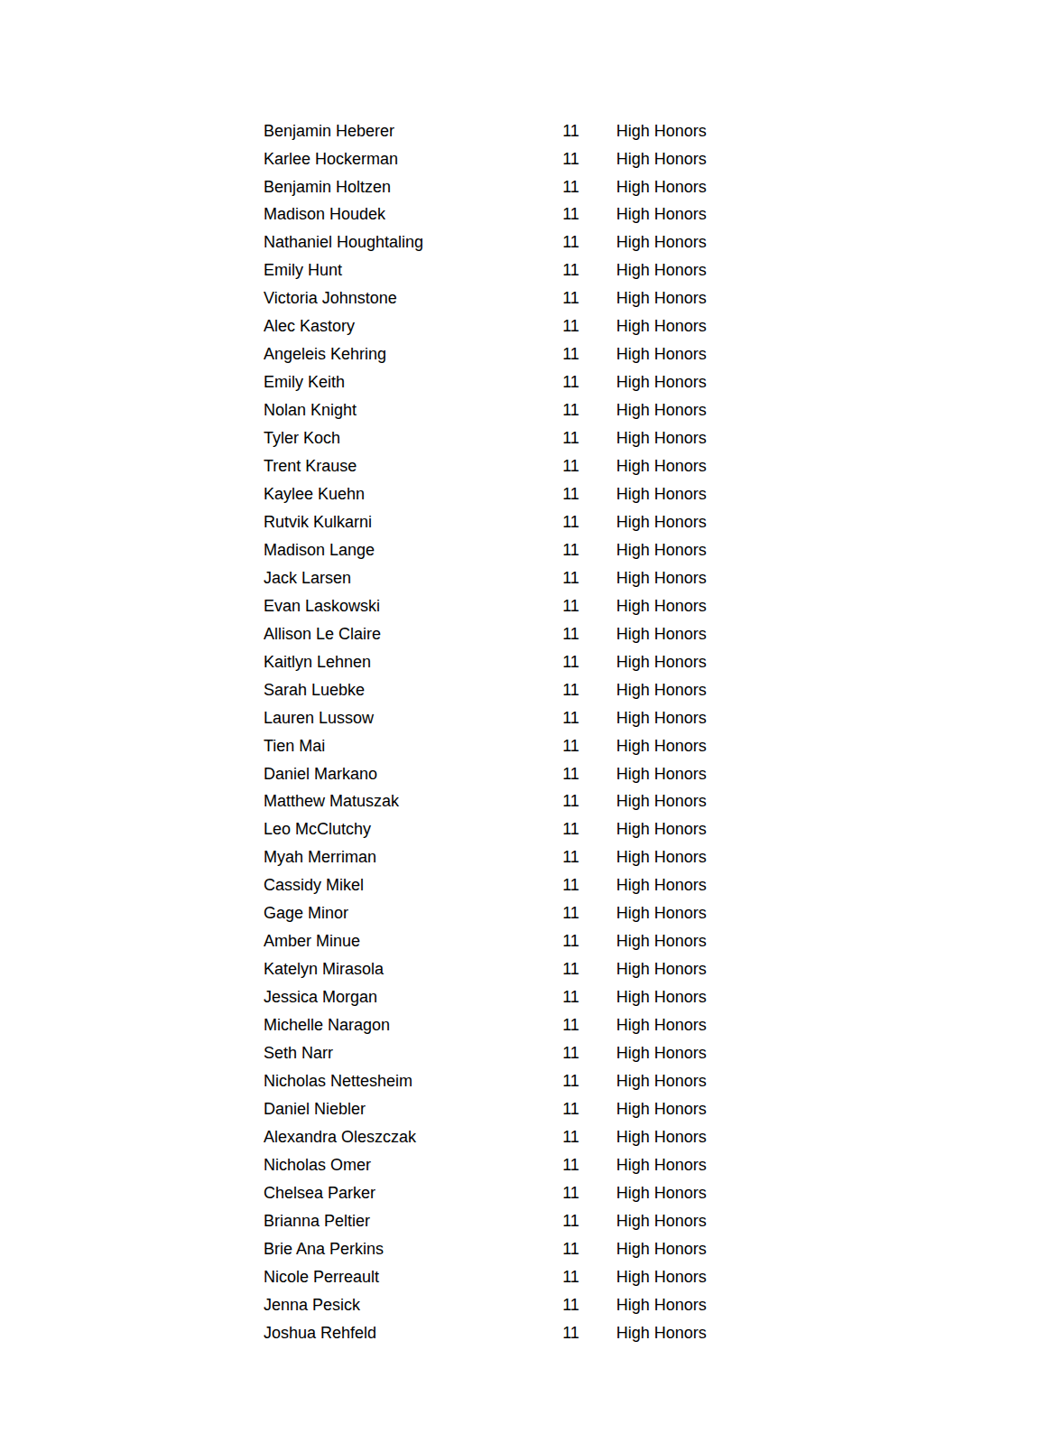| Benjamin Heberer | 11 | High Honors |
| Karlee Hockerman | 11 | High Honors |
| Benjamin Holtzen | 11 | High Honors |
| Madison Houdek | 11 | High Honors |
| Nathaniel Houghtaling | 11 | High Honors |
| Emily Hunt | 11 | High Honors |
| Victoria Johnstone | 11 | High Honors |
| Alec Kastory | 11 | High Honors |
| Angeleis Kehring | 11 | High Honors |
| Emily Keith | 11 | High Honors |
| Nolan Knight | 11 | High Honors |
| Tyler Koch | 11 | High Honors |
| Trent Krause | 11 | High Honors |
| Kaylee Kuehn | 11 | High Honors |
| Rutvik Kulkarni | 11 | High Honors |
| Madison Lange | 11 | High Honors |
| Jack Larsen | 11 | High Honors |
| Evan Laskowski | 11 | High Honors |
| Allison Le Claire | 11 | High Honors |
| Kaitlyn Lehnen | 11 | High Honors |
| Sarah Luebke | 11 | High Honors |
| Lauren Lussow | 11 | High Honors |
| Tien Mai | 11 | High Honors |
| Daniel Markano | 11 | High Honors |
| Matthew Matuszak | 11 | High Honors |
| Leo McClutchy | 11 | High Honors |
| Myah Merriman | 11 | High Honors |
| Cassidy Mikel | 11 | High Honors |
| Gage Minor | 11 | High Honors |
| Amber Minue | 11 | High Honors |
| Katelyn Mirasola | 11 | High Honors |
| Jessica Morgan | 11 | High Honors |
| Michelle Naragon | 11 | High Honors |
| Seth Narr | 11 | High Honors |
| Nicholas Nettesheim | 11 | High Honors |
| Daniel Niebler | 11 | High Honors |
| Alexandra Oleszczak | 11 | High Honors |
| Nicholas Omer | 11 | High Honors |
| Chelsea Parker | 11 | High Honors |
| Brianna Peltier | 11 | High Honors |
| Brie Ana Perkins | 11 | High Honors |
| Nicole Perreault | 11 | High Honors |
| Jenna Pesick | 11 | High Honors |
| Joshua Rehfeld | 11 | High Honors |